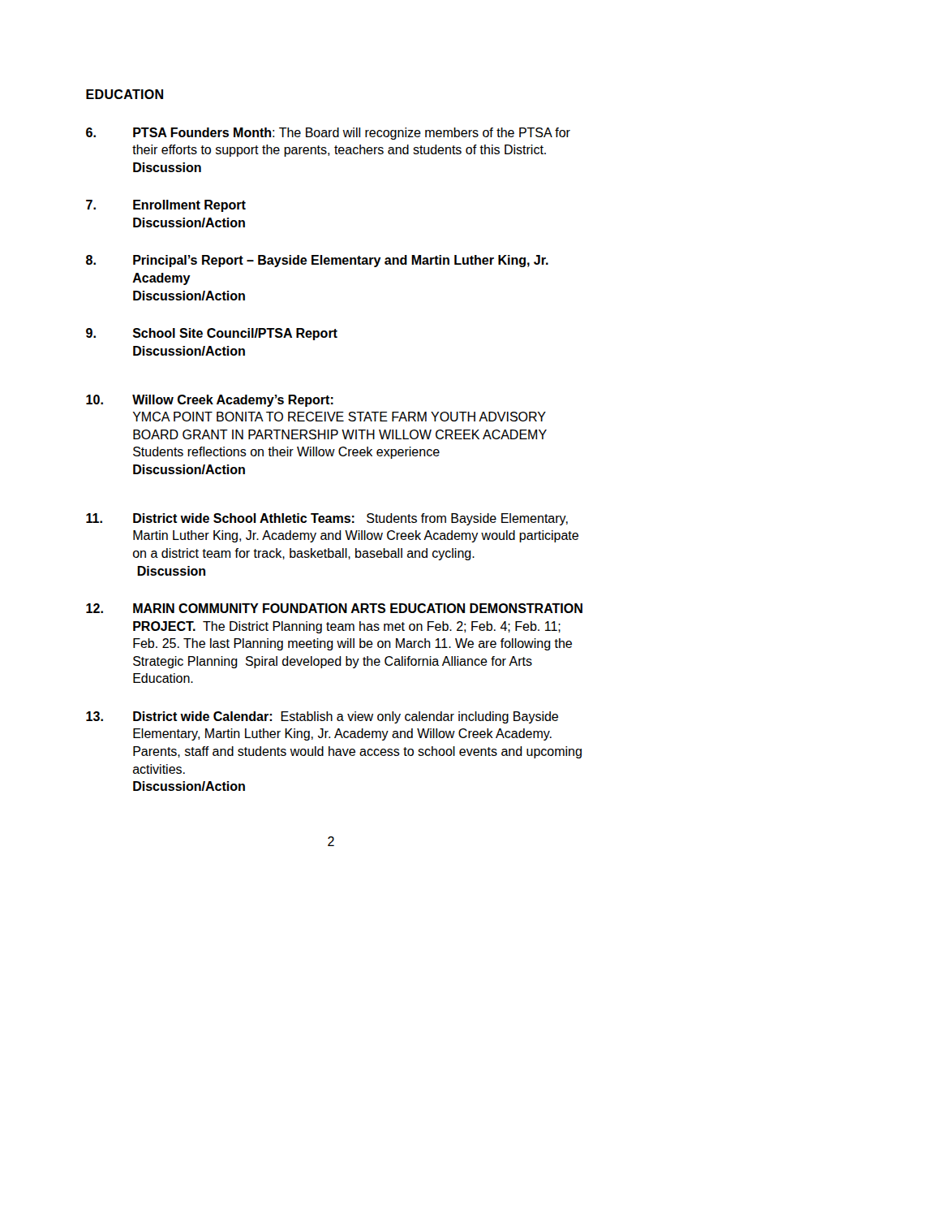EDUCATION
6.
PTSA Founders Month: The Board will recognize members of the PTSA for their efforts to support the parents, teachers and students of this District.
Discussion
7.
Enrollment Report
Discussion/Action
8.
Principal’s Report – Bayside Elementary and Martin Luther King, Jr. Academy
Discussion/Action
9.
School Site Council/PTSA Report
Discussion/Action
10.
Willow Creek Academy’s Report:
YMCA POINT BONITA TO RECEIVE STATE FARM YOUTH ADVISORY BOARD GRANT IN PARTNERSHIP WITH WILLOW CREEK ACADEMY
Students reflections on their Willow Creek experience
Discussion/Action
11.
District wide School Athletic Teams: Students from Bayside Elementary, Martin Luther King, Jr. Academy and Willow Creek Academy would participate on a district team for track, basketball, baseball and cycling.
Discussion
12.
MARIN COMMUNITY FOUNDATION ARTS EDUCATION DEMONSTRATION PROJECT. The District Planning team has met on Feb. 2; Feb. 4; Feb. 11; Feb. 25. The last Planning meeting will be on March 11. We are following the Strategic Planning Spiral developed by the California Alliance for Arts Education.
13.
District wide Calendar: Establish a view only calendar including Bayside Elementary, Martin Luther King, Jr. Academy and Willow Creek Academy. Parents, staff and students would have access to school events and upcoming activities.
Discussion/Action
2